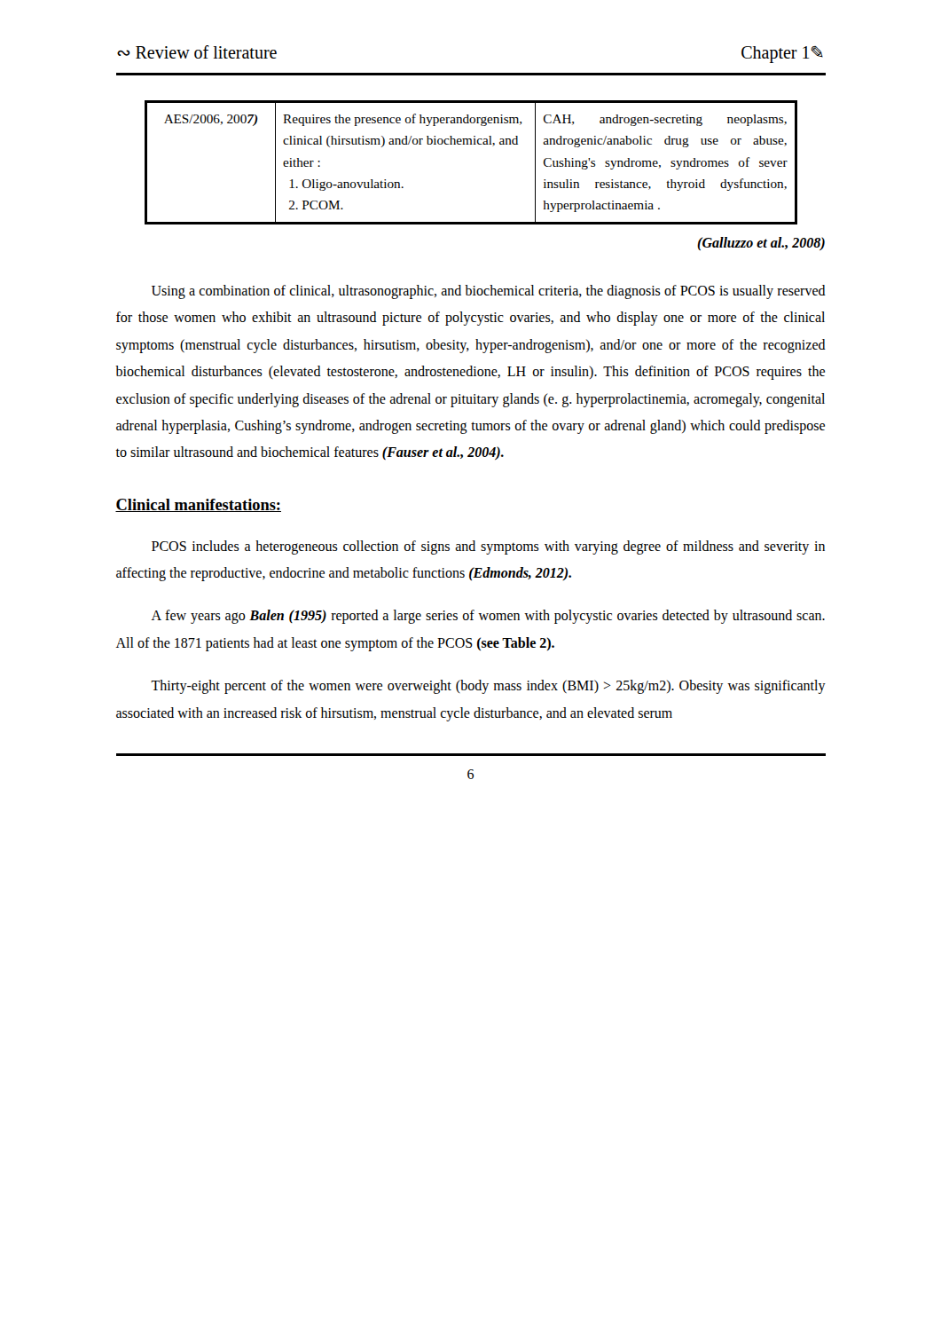∾ Review of literature Chapter 1✎
| AES/2006, 200 7) | Requires the presence of hyperandorgenism, clinical (hirsutism) and/or biochemical, and either : Oligo-anovulation. PCOM. | CAH, androgen-secreting neoplasms, androgenic/anabolic drug use or abuse, Cushing's syndrome, syndromes of sever insulin resistance, thyroid dysfunction, hyperprolactinaemia . |
(Galluzzo et al., 2008)
Using a combination of clinical, ultrasonographic, and biochemical criteria, the diagnosis of PCOS is usually reserved for those women who exhibit an ultrasound picture of polycystic ovaries, and who display one or more of the clinical symptoms (menstrual cycle disturbances, hirsutism, obesity, hyper-androgenism), and/or one or more of the recognized biochemical disturbances (elevated testosterone, androstenedione, LH or insulin). This definition of PCOS requires the exclusion of specific underlying diseases of the adrenal or pituitary glands (e. g. hyperprolactinemia, acromegaly, congenital adrenal hyperplasia, Cushing’s syndrome, androgen secreting tumors of the ovary or adrenal gland) which could predispose to similar ultrasound and biochemical features (Fauser et al., 2004).
Clinical manifestations:
PCOS includes a heterogeneous collection of signs and symptoms with varying degree of mildness and severity in affecting the reproductive, endocrine and metabolic functions (Edmonds, 2012).
A few years ago Balen (1995) reported a large series of women with polycystic ovaries detected by ultrasound scan. All of the 1871 patients had at least one symptom of the PCOS (see Table 2).
Thirty-eight percent of the women were overweight (body mass index (BMI) > 25kg/m2). Obesity was significantly associated with an increased risk of hirsutism, menstrual cycle disturbance, and an elevated serum
6